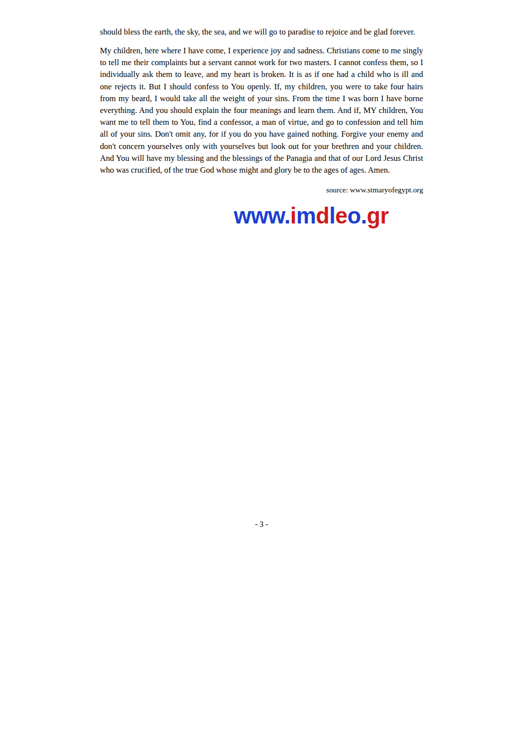should bless the earth, the sky, the sea, and we will go to paradise to rejoice and be glad forever.
My children, here where I have come, I experience joy and sadness. Christians come to me singly to tell me their complaints but a servant cannot work for two masters. I cannot confess them, so I individually ask them to leave, and my heart is broken. It is as if one had a child who is ill and one rejects it. But I should confess to You openly. If, my children, you were to take four hairs from my beard, I would take all the weight of your sins. From the time I was born I have borne everything. And you should explain the four meanings and learn them. And if, MY children, You want me to tell them to You, find a confessor, a man of virtue, and go to confession and tell him all of your sins. Don't omit any, for if you do you have gained nothing. Forgive your enemy and don't concern yourselves only with yourselves but look out for your brethren and your children. And You will have my blessing and the blessings of the Panagia and that of our Lord Jesus Christ who was crucified, of the true God whose might and glory be to the ages of ages. Amen.
source: www.stmaryofegypt.org
www.imdleo.gr www. imdleo. gr
- 3 -